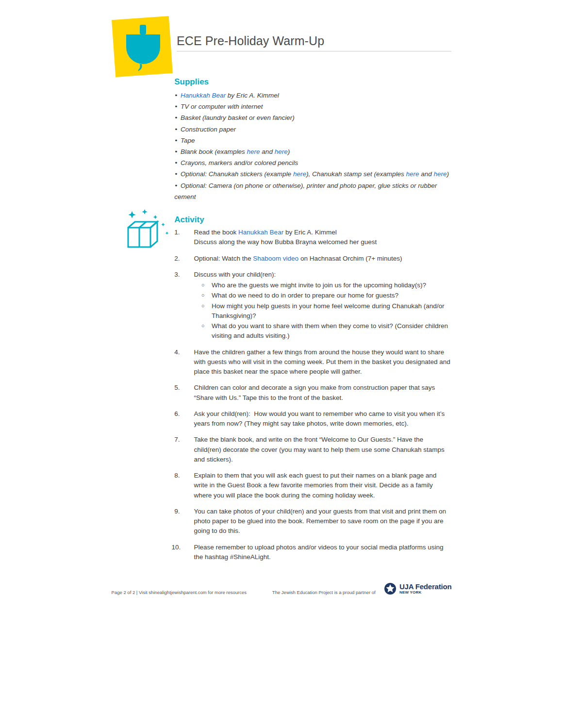ECE Pre-Holiday Warm-Up
Supplies
Hanukkah Bear by Eric A. Kimmel
TV or computer with internet
Basket (laundry basket or even fancier)
Construction paper
Tape
Blank book (examples here and here)
Crayons, markers and/or colored pencils
Optional: Chanukah stickers (example here), Chanukah stamp set (examples here and here)
Optional: Camera (on phone or otherwise), printer and photo paper, glue sticks or rubber cement
Activity
Read the book Hanukkah Bear by Eric A. Kimmel
Discuss along the way how Bubba Brayna welcomed her guest
Optional: Watch the Shaboom video on Hachnasat Orchim (7+ minutes)
Discuss with your child(ren):
Who are the guests we might invite to join us for the upcoming holiday(s)?
What do we need to do in order to prepare our home for guests?
How might you help guests in your home feel welcome during Chanukah (and/or Thanksgiving)?
What do you want to share with them when they come to visit? (Consider children visiting and adults visiting.)
Have the children gather a few things from around the house they would want to share with guests who will visit in the coming week. Put them in the basket you designated and place this basket near the space where people will gather.
Children can color and decorate a sign you make from construction paper that says “Share with Us.” Tape this to the front of the basket.
Ask your child(ren): How would you want to remember who came to visit you when it’s years from now? (They might say take photos, write down memories, etc).
Take the blank book, and write on the front “Welcome to Our Guests.” Have the child(ren) decorate the cover (you may want to help them use some Chanukah stamps and stickers).
Explain to them that you will ask each guest to put their names on a blank page and write in the Guest Book a few favorite memories from their visit. Decide as a family where you will place the book during the coming holiday week.
You can take photos of your child(ren) and your guests from that visit and print them on photo paper to be glued into the book. Remember to save room on the page if you are going to do this.
Please remember to upload photos and/or videos to your social media platforms using the hashtag #ShineALight.
Page 2 of 2 | Visit shinealightjewishparent.com for more resources
The Jewish Education Project is a proud partner of
UJA Federation
NEW YORK